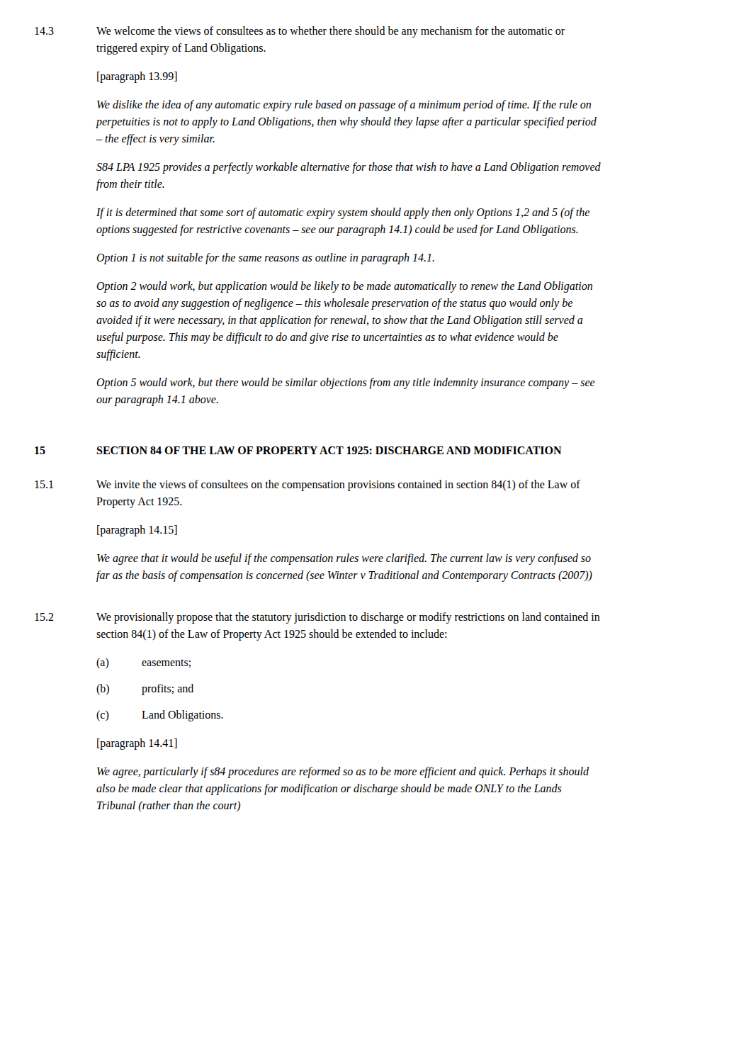14.3
We welcome the views of consultees as to whether there should be any mechanism for the automatic or triggered expiry of Land Obligations.
[paragraph 13.99]
We dislike the idea of any automatic expiry rule based on passage of a minimum period of time. If the rule on perpetuities is not to apply to Land Obligations, then why should they lapse after a particular specified period – the effect is very similar.
S84 LPA 1925 provides a perfectly workable alternative for those that wish to have a Land Obligation removed from their title.
If it is determined that some sort of automatic expiry system should apply then only Options 1,2 and 5 (of the options suggested for restrictive covenants – see our paragraph 14.1) could be used for Land Obligations.
Option 1 is not suitable for the same reasons as outline in paragraph 14.1.
Option 2 would work, but application would be likely to be made automatically to renew the Land Obligation so as to avoid any suggestion of negligence – this wholesale preservation of the status quo would only be avoided if it were necessary, in that application for renewal, to show that the Land Obligation still served a useful purpose. This may be difficult to do and give rise to uncertainties as to what evidence would be sufficient.
Option 5 would work, but there would be similar objections from any title indemnity insurance company – see our paragraph 14.1 above.
15
Section 84 of the Law of Property Act 1925: Discharge and Modification
15.1
We invite the views of consultees on the compensation provisions contained in section 84(1) of the Law of Property Act 1925.
[paragraph 14.15]
We agree that it would be useful if the compensation rules were clarified. The current law is very confused so far as the basis of compensation is concerned (see Winter v Traditional and Contemporary Contracts (2007))
15.2
We provisionally propose that the statutory jurisdiction to discharge or modify restrictions on land contained in section 84(1) of the Law of Property Act 1925 should be extended to include:
(a) easements;
(b) profits; and
(c) Land Obligations.
[paragraph 14.41]
We agree, particularly if s84 procedures are reformed so as to be more efficient and quick. Perhaps it should also be made clear that applications for modification or discharge should be made ONLY to the Lands Tribunal (rather than the court)